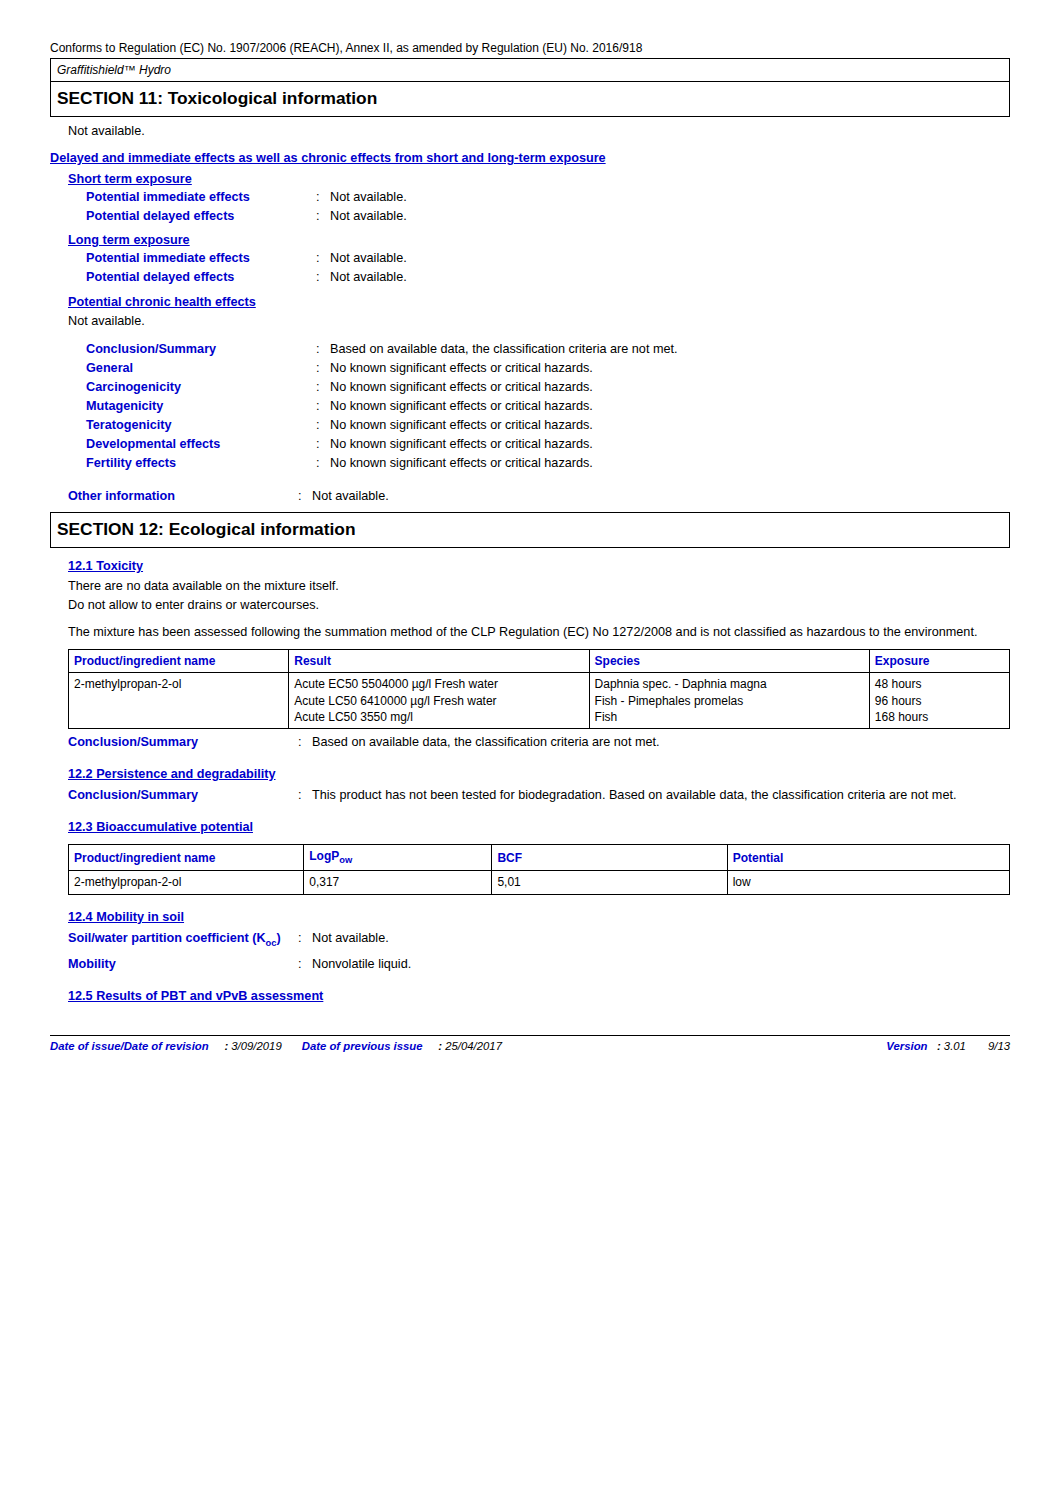Conforms to Regulation (EC) No. 1907/2006 (REACH), Annex II, as amended by Regulation (EU) No. 2016/918
Graffitishield™ Hydro
SECTION 11: Toxicological information
Not available.
Delayed and immediate effects as well as chronic effects from short and long-term exposure
Short term exposure
| Potential immediate effects | : | Not available. |
| Potential delayed effects | : | Not available. |
Long term exposure
| Potential immediate effects | : | Not available. |
| Potential delayed effects | : | Not available. |
Potential chronic health effects
Not available.
| Conclusion/Summary | : | Based on available data, the classification criteria are not met. |
| General | : | No known significant effects or critical hazards. |
| Carcinogenicity | : | No known significant effects or critical hazards. |
| Mutagenicity | : | No known significant effects or critical hazards. |
| Teratogenicity | : | No known significant effects or critical hazards. |
| Developmental effects | : | No known significant effects or critical hazards. |
| Fertility effects | : | No known significant effects or critical hazards. |
| Other information | : | Not available. |
SECTION 12: Ecological information
12.1 Toxicity
There are no data available on the mixture itself.
Do not allow to enter drains or watercourses.
The mixture has been assessed following the summation method of the CLP Regulation (EC) No 1272/2008 and is not classified as hazardous to the environment.
| Product/ingredient name | Result | Species | Exposure |
| --- | --- | --- | --- |
| 2-methylpropan-2-ol | Acute EC50 5504000 µg/l Fresh water Acute LC50 6410000 µg/l Fresh water Acute LC50 3550 mg/l | Daphnia spec. - Daphnia magna Fish - Pimephales promelas Fish | 48 hours 96 hours 168 hours |
| Conclusion/Summary | : | Based on available data, the classification criteria are not met. |
12.2 Persistence and degradability
| Conclusion/Summary | : | This product has not been tested for biodegradation. Based on available data, the classification criteria are not met. |
12.3 Bioaccumulative potential
| Product/ingredient name | LogP ow | BCF | Potential |
| --- | --- | --- | --- |
| 2-methylpropan-2-ol | 0,317 | 5,01 | low |
12.4 Mobility in soil
| Soil/water partition coefficient (K oc ) | : | Not available. |
| Mobility | : | Nonvolatile liquid. |
12.5 Results of PBT and vPvB assessment
Date of issue/Date of revision : 3/09/2019
Date of previous issue : 25/04/2017
Version : 3.01 9/13